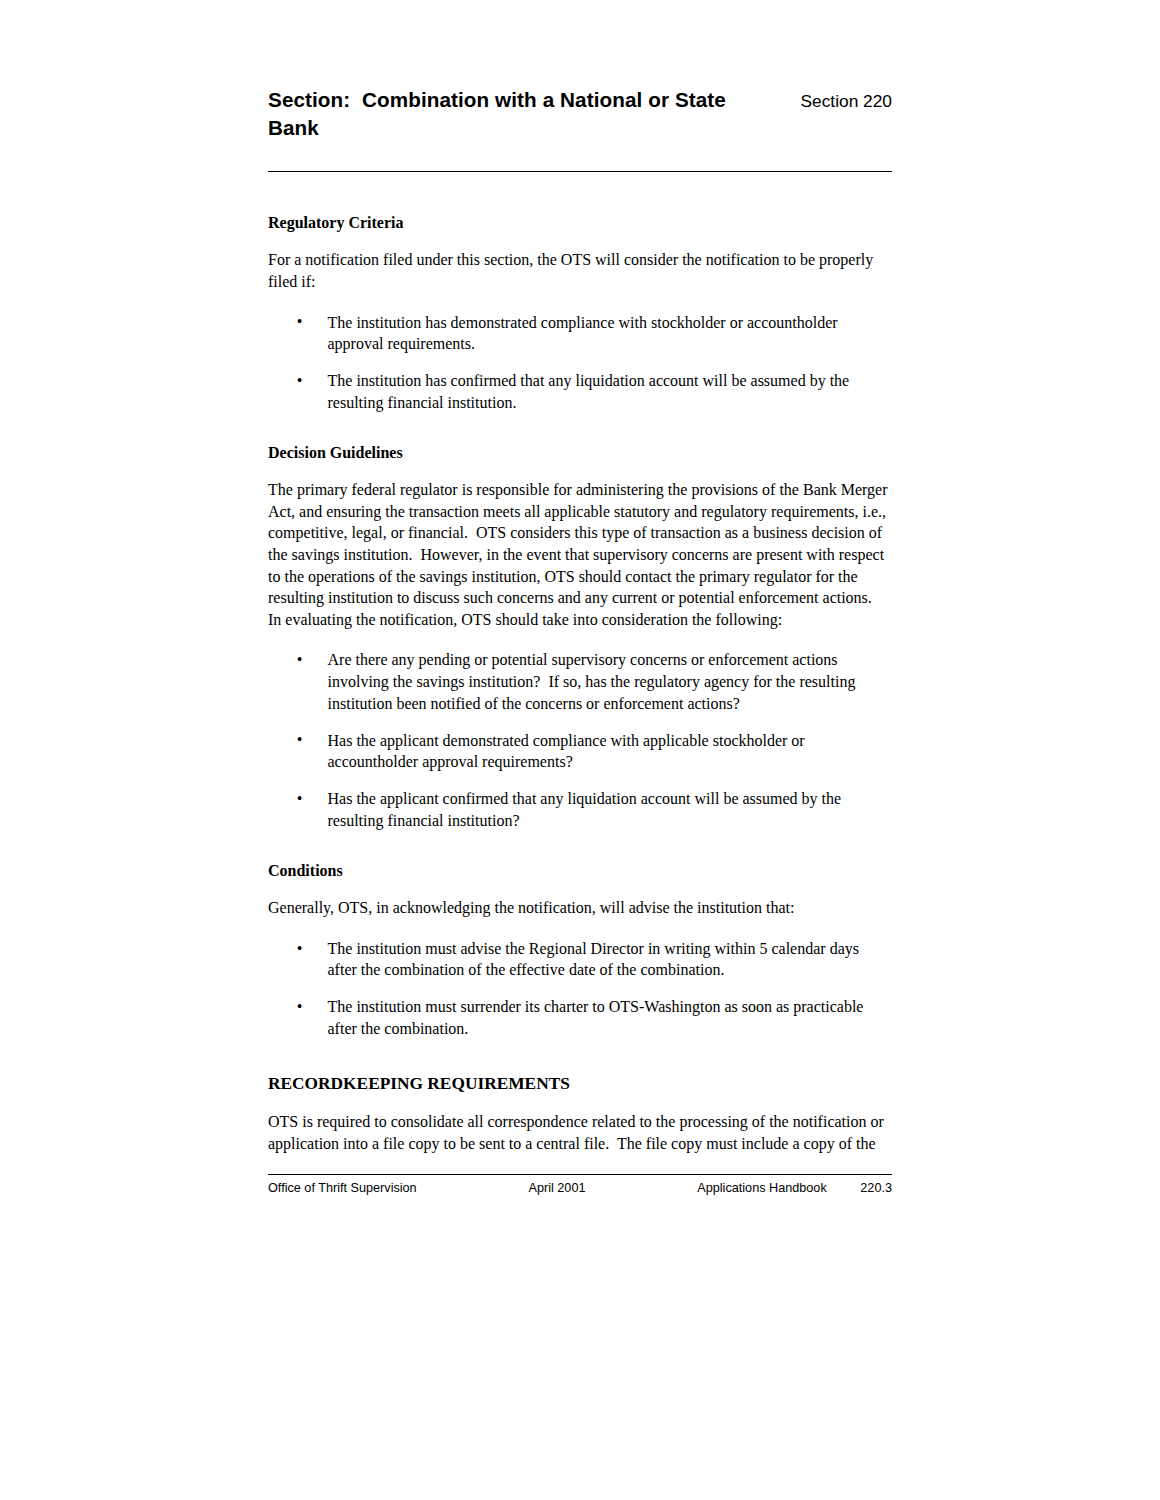Section: Combination with a National or State Bank
Section 220
Regulatory Criteria
For a notification filed under this section, the OTS will consider the notification to be properly filed if:
The institution has demonstrated compliance with stockholder or accountholder approval requirements.
The institution has confirmed that any liquidation account will be assumed by the resulting financial institution.
Decision Guidelines
The primary federal regulator is responsible for administering the provisions of the Bank Merger Act, and ensuring the transaction meets all applicable statutory and regulatory requirements, i.e., competitive, legal, or financial. OTS considers this type of transaction as a business decision of the savings institution. However, in the event that supervisory concerns are present with respect to the operations of the savings institution, OTS should contact the primary regulator for the resulting institution to discuss such concerns and any current or potential enforcement actions. In evaluating the notification, OTS should take into consideration the following:
Are there any pending or potential supervisory concerns or enforcement actions involving the savings institution? If so, has the regulatory agency for the resulting institution been notified of the concerns or enforcement actions?
Has the applicant demonstrated compliance with applicable stockholder or accountholder approval requirements?
Has the applicant confirmed that any liquidation account will be assumed by the resulting financial institution?
Conditions
Generally, OTS, in acknowledging the notification, will advise the institution that:
The institution must advise the Regional Director in writing within 5 calendar days after the combination of the effective date of the combination.
The institution must surrender its charter to OTS-Washington as soon as practicable after the combination.
RECORDKEEPING REQUIREMENTS
OTS is required to consolidate all correspondence related to the processing of the notification or application into a file copy to be sent to a central file. The file copy must include a copy of the
Office of Thrift Supervision
April 2001
Applications Handbook220.3